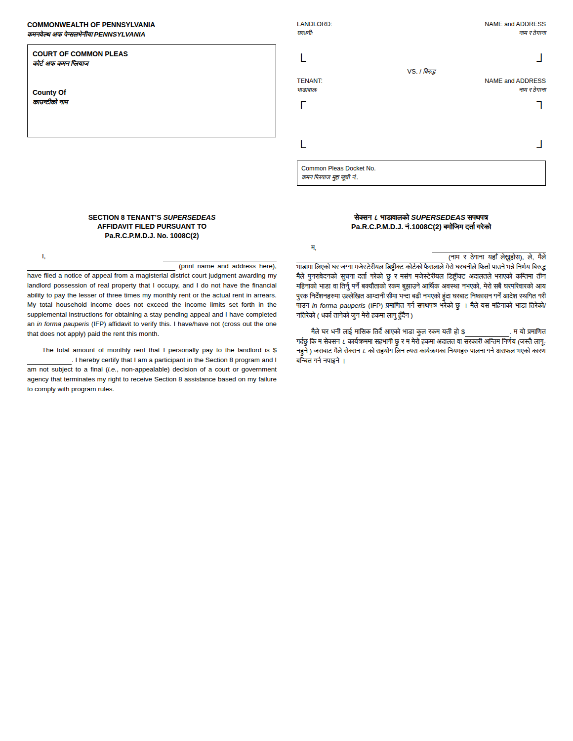COMMONWEALTH OF PENNSYLVANIA
कमनवेल्थ अफ पेन्सलभेनीया PENNSYLVANIA
COURT OF COMMON PLEAS
कोर्ट अफ कमन प्लियाज
County Of
काउन्टीको नाम
LANDLORD:
घरधनीः
NAME and ADDRESS
नाम र ठेगाना
└ ┘
VS. / बिरुद्ध
TENANT:
भाडावालः
NAME and ADDRESS
नाम र ठेगाना
┌ ┐
└ ┘
Common Pleas Docket No.
कमन प्लियाज मुद्दा सूची नं..
SECTION 8 TENANT’S SUPERSEDEAS
AFFIDAVIT FILED PURSUANT TO
Pa.R.C.P.M.D.J. No. 1008C(2)
I, (print name and address here), have filed a notice of appeal from a magisterial district court judgment awarding my landlord possession of real property that I occupy, and I do not have the financial ability to pay the lesser of three times my monthly rent or the actual rent in arrears. My total household income does not exceed the income limits set forth in the supplemental instructions for obtaining a stay pending appeal and I have completed an in forma pauperis (IFP) affidavit to verify this. I have/have not (cross out the one that does not apply) paid the rent this month.
The total amount of monthly rent that I personally pay to the landlord is $ . I hereby certify that I am a participant in the Section 8 program and I am not subject to a final (i.e., non-appealable) decision of a court or government agency that terminates my right to receive Section 8 assistance based on my failure to comply with program rules.
सेक्सन ८ भाडावालको SUPERSEDEAS सपथपत्र
Pa.R.C.P.M.D.J. नं.1008C(2) बमोजिम दर्ता गरेको
म, (नाम र ठेगाना यहाँ लेख्नुहोस), ले, मैले भाडामा लिएको घर जग्गा मजेस्टेरीयल डिष्ट्रीक्ट कोर्टको फैसलाले मेरो घरधनीले फिर्ता पाउने भन्ने निर्णय बिरुद्ध मैले पुनरावेदनको सुचना दर्ता गरेको छु र मसंग मजेस्टेरीयल डिष्ट्रीक्ट अदालतले भराएको कम्तिमा तीन महिनाको भाडा वा तिर्नु पर्ने बक्यौताको रकम बुझाउने आर्थिक अवस्था नभएको, मेरो सबै घरपरिवारको आय पुरक निर्देशनहरुमा उल्लेखित आम्दानी सीमा भन्दा बढी नभएको हुंदा घरबाट निष्कासन गर्ने आदेश स्थगित गरी पाउन in forma pauperis (IFP) प्रमाणित गर्न सपथपत्र भरेको छु । मैले यस महिनाको भाडा तिरेको/ नतिरेको ( धर्का तानेको जुन मेरो हकमा लागु हुँदैन )
मैले घर धनी लाई मासिक तिर्दै आएको भाडा कुल रकम यती हो $ . म यो प्रमाणित गर्दछु कि म सेक्सन ८ कार्यक्रममा सहभागी छु र म मेरो हकमा अदालत वा सरकारी अन्तिम निर्णय (जस्तै लागू-नहुने ) जसबाट मैले सेक्सन ८ को सहयोग लिन त्यस कार्यक्रमका नियमहरु पालना गर्न असफल भएको कारण बन्चित गर्न नपाइने ।